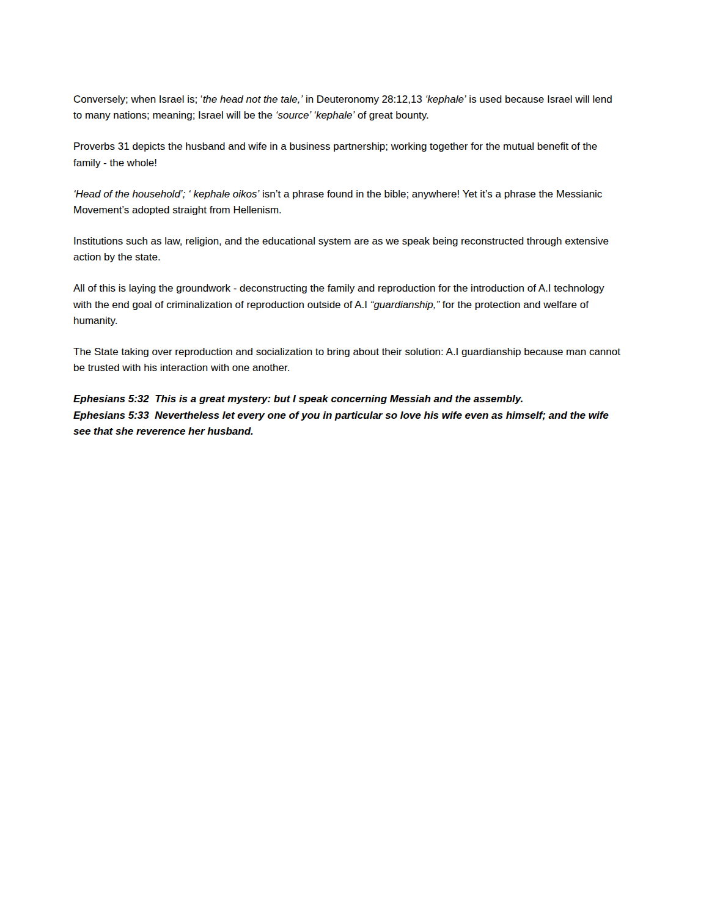Conversely; when Israel is; ‘the head not the tale,’ in Deuteronomy 28:12,13 ‘kephale’ is used because Israel will lend to many nations; meaning; Israel will be the ‘source’ ‘kephale’ of great bounty.
Proverbs 31 depicts the husband and wife in a business partnership; working together for the mutual benefit of the family - the whole!
‘Head of the household’; ‘ kephale oikos’ isn’t a phrase found in the bible; anywhere! Yet it’s a phrase the Messianic Movement’s adopted straight from Hellenism.
Institutions such as law, religion, and the educational system are as we speak being reconstructed through extensive action by the state.
All of this is laying the groundwork - deconstructing the family and reproduction for the introduction of A.I technology with the end goal of criminalization of reproduction outside of A.I “guardianship,” for the protection and welfare of humanity.
The State taking over reproduction and socialization to bring about their solution: A.I guardianship because man cannot be trusted with his interaction with one another.
Ephesians 5:32 This is a great mystery: but I speak concerning Messiah and the assembly.
Ephesians 5:33 Nevertheless let every one of you in particular so love his wife even as himself; and the wife see that she reverence her husband.